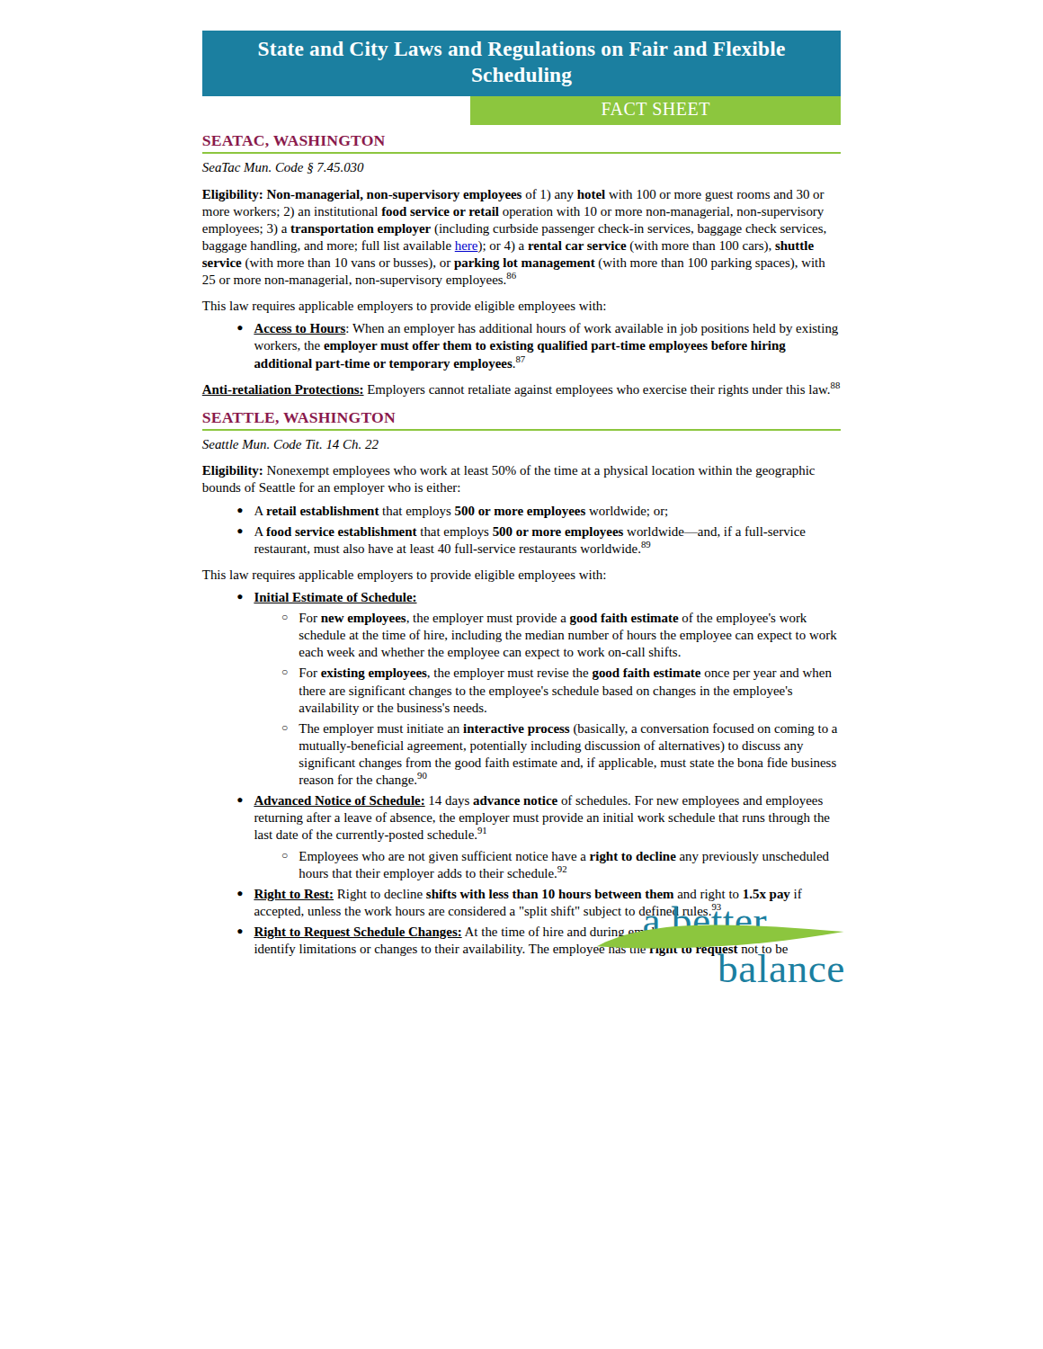State and City Laws and Regulations on Fair and Flexible Scheduling
FACT SHEET
SEATAC, WASHINGTON
SeaTac Mun. Code § 7.45.030
Eligibility: Non-managerial, non-supervisory employees of 1) any hotel with 100 or more guest rooms and 30 or more workers; 2) an institutional food service or retail operation with 10 or more non-managerial, non-supervisory employees; 3) a transportation employer (including curbside passenger check-in services, baggage check services, baggage handling, and more; full list available here); or 4) a rental car service (with more than 100 cars), shuttle service (with more than 10 vans or busses), or parking lot management (with more than 100 parking spaces), with 25 or more non-managerial, non-supervisory employees.86
This law requires applicable employers to provide eligible employees with:
Access to Hours: When an employer has additional hours of work available in job positions held by existing workers, the employer must offer them to existing qualified part-time employees before hiring additional part-time or temporary employees.87
Anti-retaliation Protections: Employers cannot retaliate against employees who exercise their rights under this law.88
SEATTLE, WASHINGTON
Seattle Mun. Code Tit. 14 Ch. 22
Eligibility: Nonexempt employees who work at least 50% of the time at a physical location within the geographic bounds of Seattle for an employer who is either:
A retail establishment that employs 500 or more employees worldwide; or;
A food service establishment that employs 500 or more employees worldwide—and, if a full-service restaurant, must also have at least 40 full-service restaurants worldwide.89
This law requires applicable employers to provide eligible employees with:
Initial Estimate of Schedule:
For new employees, the employer must provide a good faith estimate of the employee's work schedule at the time of hire, including the median number of hours the employee can expect to work each week and whether the employee can expect to work on-call shifts.
For existing employees, the employer must revise the good faith estimate once per year and when there are significant changes to the employee's schedule based on changes in the employee's availability or the business's needs.
The employer must initiate an interactive process (basically, a conversation focused on coming to a mutually-beneficial agreement, potentially including discussion of alternatives) to discuss any significant changes from the good faith estimate and, if applicable, must state the bona fide business reason for the change.90
Advanced Notice of Schedule: 14 days advance notice of schedules. For new employees and employees returning after a leave of absence, the employer must provide an initial work schedule that runs through the last date of the currently-posted schedule.91
Employees who are not given sufficient notice have a right to decline any previously unscheduled hours that their employer adds to their schedule.92
Right to Rest: Right to decline shifts with less than 10 hours between them and right to 1.5x pay if accepted, unless the work hours are considered a "split shift" subject to defined rules.93
Right to Request Schedule Changes: At the time of hire and during employment, an employee may identify limitations or changes to their availability. The employee has the right to request not to be
a better
balance